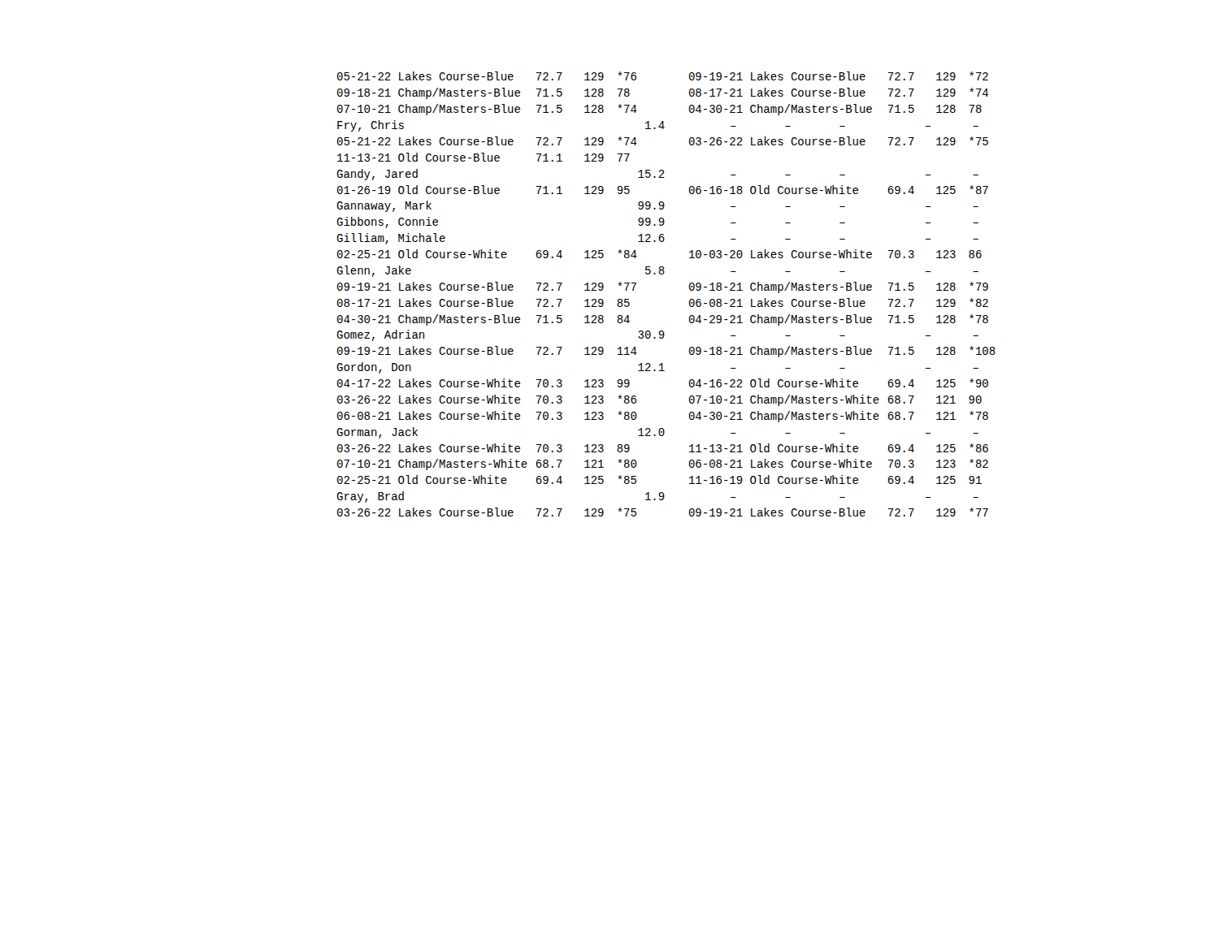| 05-21-22 Lakes Course-Blue | 72.7 | 129 | *76 | | 09-19-21 Lakes Course-Blue | 72.7 | 129 | *72 |
| 09-18-21 Champ/Masters-Blue | 71.5 | 128 | 78 | | 08-17-21 Lakes Course-Blue | 72.7 | 129 | *74 |
| 07-10-21 Champ/Masters-Blue | 71.5 | 128 | *74 | | 04-30-21 Champ/Masters-Blue | 71.5 | 128 | 78 |
| Fry, Chris | 1.4 | | – – – | – – |
| 05-21-22 Lakes Course-Blue | 72.7 | 129 | *74 | | 03-26-22 Lakes Course-Blue | 72.7 | 129 | *75 |
| 11-13-21 Old Course-Blue | 71.1 | 129 | 77 | | | | | |
| Gandy, Jared | 15.2 | | – – – | – – |
| 01-26-19 Old Course-Blue | 71.1 | 129 | 95 | | 06-16-18 Old Course-White | 69.4 | 125 | *87 |
| Gannaway, Mark | 99.9 | | – – – | – – |
| Gibbons, Connie | 99.9 | | – – – | – – |
| Gilliam, Michale | 12.6 | | – – – | – – |
| 02-25-21 Old Course-White | 69.4 | 125 | *84 | | 10-03-20 Lakes Course-White | 70.3 | 123 | 86 |
| Glenn, Jake | 5.8 | | – – – | – – |
| 09-19-21 Lakes Course-Blue | 72.7 | 129 | *77 | | 09-18-21 Champ/Masters-Blue | 71.5 | 128 | *79 |
| 08-17-21 Lakes Course-Blue | 72.7 | 129 | 85 | | 06-08-21 Lakes Course-Blue | 72.7 | 129 | *82 |
| 04-30-21 Champ/Masters-Blue | 71.5 | 128 | 84 | | 04-29-21 Champ/Masters-Blue | 71.5 | 128 | *78 |
| Gomez, Adrian | 30.9 | | – – – | – – |
| 09-19-21 Lakes Course-Blue | 72.7 | 129 | 114 | | 09-18-21 Champ/Masters-Blue | 71.5 | 128 | *108 |
| Gordon, Don | 12.1 | | – – – | – – |
| 04-17-22 Lakes Course-White | 70.3 | 123 | 99 | | 04-16-22 Old Course-White | 69.4 | 125 | *90 |
| 03-26-22 Lakes Course-White | 70.3 | 123 | *86 | | 07-10-21 Champ/Masters-White | 68.7 | 121 | 90 |
| 06-08-21 Lakes Course-White | 70.3 | 123 | *80 | | 04-30-21 Champ/Masters-White | 68.7 | 121 | *78 |
| Gorman, Jack | 12.0 | | – – – | – – |
| 03-26-22 Lakes Course-White | 70.3 | 123 | 89 | | 11-13-21 Old Course-White | 69.4 | 125 | *86 |
| 07-10-21 Champ/Masters-White | 68.7 | 121 | *80 | | 06-08-21 Lakes Course-White | 70.3 | 123 | *82 |
| 02-25-21 Old Course-White | 69.4 | 125 | *85 | | 11-16-19 Old Course-White | 69.4 | 125 | 91 |
| Gray, Brad | 1.9 | | – – – | – – |
| 03-26-22 Lakes Course-Blue | 72.7 | 129 | *75 | | 09-19-21 Lakes Course-Blue | 72.7 | 129 | *77 |